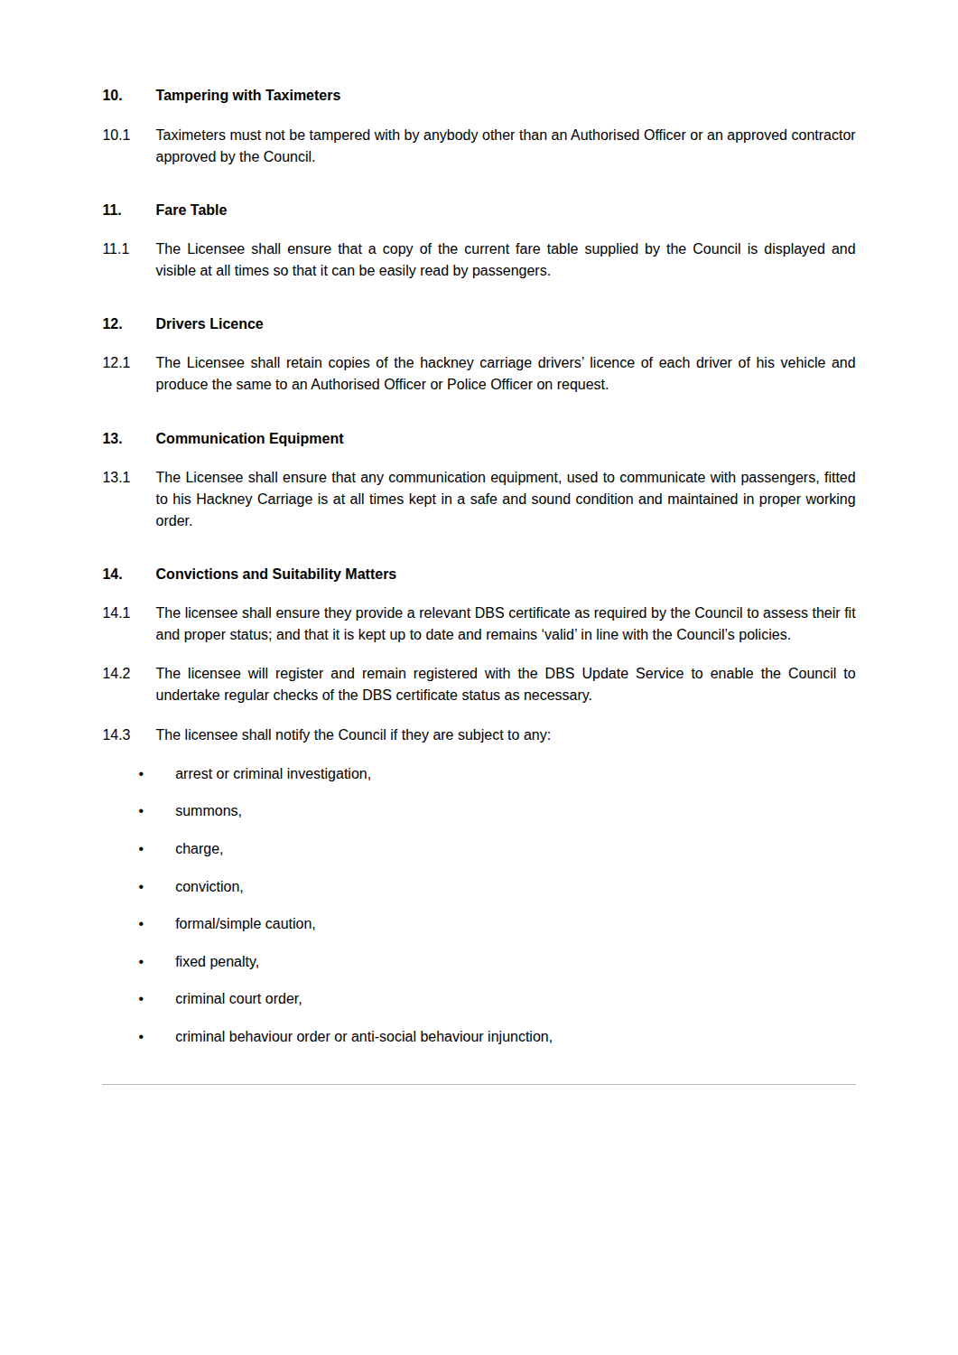10. Tampering with Taximeters
10.1 Taximeters must not be tampered with by anybody other than an Authorised Officer or an approved contractor approved by the Council.
11. Fare Table
11.1 The Licensee shall ensure that a copy of the current fare table supplied by the Council is displayed and visible at all times so that it can be easily read by passengers.
12. Drivers Licence
12.1 The Licensee shall retain copies of the hackney carriage drivers’ licence of each driver of his vehicle and produce the same to an Authorised Officer or Police Officer on request.
13. Communication Equipment
13.1 The Licensee shall ensure that any communication equipment, used to communicate with passengers, fitted to his Hackney Carriage is at all times kept in a safe and sound condition and maintained in proper working order.
14. Convictions and Suitability Matters
14.1 The licensee shall ensure they provide a relevant DBS certificate as required by the Council to assess their fit and proper status; and that it is kept up to date and remains ‘valid’ in line with the Council’s policies.
14.2 The licensee will register and remain registered with the DBS Update Service to enable the Council to undertake regular checks of the DBS certificate status as necessary.
14.3 The licensee shall notify the Council if they are subject to any:
•arrest or criminal investigation,
•summons,
•charge,
•conviction,
•formal/simple caution,
•fixed penalty,
•criminal court order,
•criminal behaviour order or anti-social behaviour injunction,